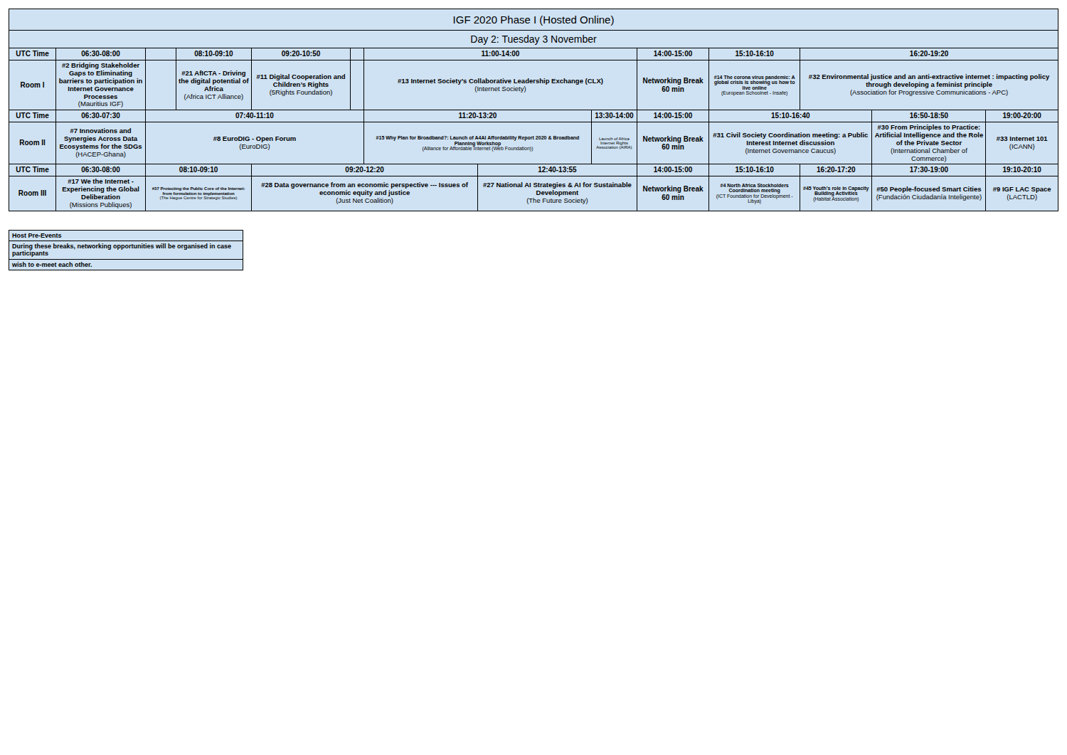| IGF 2020 Phase I (Hosted Online) |
| Day 2: Tuesday 3 November |
| UTC Time | 06:30-08:00 | | 08:10-09:10 | 09:20-10:50 | | 11:00-14:00 | 14:00-15:00 | 15:10-16:10 | 16:20-19:20 |
| Room I | #2 Bridging Stakeholder Gaps to Eliminating barriers to participation in Internet Governance Processes (Mauritius IGF) | | #21 AfICTA - Driving the digital potential of Africa (Africa ICT Alliance) | #11 Digital Cooperation and Children’s Rights (5Rights Foundation) | | #13 Internet Society’s Collaborative Leadership Exchange (CLX) (Internet Society) | Networking Break 60 min | #14 The corona virus pandemic: A global crisis is showing us how to live online (European Schoolnet - Insafe) | #32 Environmental justice and an anti-extractive internet : impacting policy through developing a feminist principle (Association for Progressive Communications - APC) |
| UTC Time | 06:30-07:30 | 07:40-11:10 | 11:20-13:20 | 13:30-14:00 | 14:00-15:00 | 15:10-16:40 | 16:50-18:50 | 19:00-20:00 |
| Room II | #7 Innovations and Synergies Across Data Ecosystems for the SDGs (HACEP-Ghana) | #8 EuroDIG - Open Forum (EuroDIG) | #15 Why Plan for Broadband?: Launch of A4AI Affordability Report 2020 & Broadband Planning Workshop (Alliance for Affordable Internet (Web Foundation)) | Launch of Africa Internet Rights Association (AIRA) | Networking Break 60 min | #31 Civil Society Coordination meeting: a Public Interest Internet discussion (Internet Governance Caucus) | #30 From Principles to Practice: Artificial Intelligence and the Role of the Private Sector (International Chamber of Commerce) | #33 Internet 101 (ICANN) |
| UTC Time | 06:30-08:00 | 08:10-09:10 | 09:20-12:20 | 12:40-13:55 | 14:00-15:00 | 15:10-16:10 | 16:20-17:20 | 17:30-19:00 | 19:10-20:10 |
| Room III | #17 We the Internet - Experiencing the Global Deliberation (Missions Publiques) | #37 Protecting the Public Core of the Internet: from formulation to implementation (The Hague Centre for Strategic Studies) | #28 Data governance from an economic perspective --- Issues of economic equity and justice (Just Net Coalition) | #27 National AI Strategies & AI for Sustainable Development (The Future Society) | Networking Break 60 min | #4 North Africa Stockholders Coordination meeting (ICT Foundation for Development - Libya) | #45 Youth’s role in Capacity Building Activities (Habitat Association) | #50 People-focused Smart Cities (Fundación Ciudadanía Inteligente) | #9 IGF LAC Space (LACTLD) |
| Host Pre-Events |
| During these breaks, networking opportunities will be organised in case participants |
| wish to e-meet each other. |